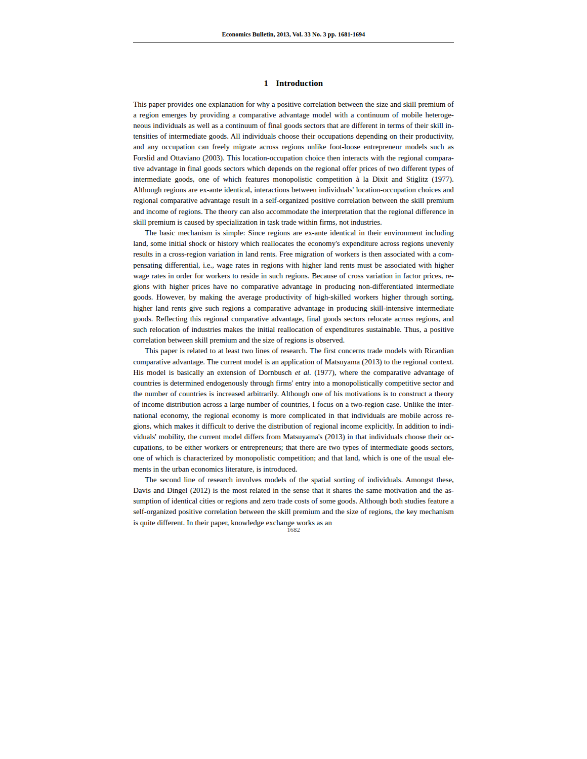Economics Bulletin, 2013, Vol. 33 No. 3 pp. 1681-1694
1 Introduction
This paper provides one explanation for why a positive correlation between the size and skill premium of a region emerges by providing a comparative advantage model with a continuum of mobile heterogeneous individuals as well as a continuum of final goods sectors that are different in terms of their skill intensities of intermediate goods. All individuals choose their occupations depending on their productivity, and any occupation can freely migrate across regions unlike foot-loose entrepreneur models such as Forslid and Ottaviano (2003). This location-occupation choice then interacts with the regional comparative advantage in final goods sectors which depends on the regional offer prices of two different types of intermediate goods, one of which features monopolistic competition à la Dixit and Stiglitz (1977). Although regions are ex-ante identical, interactions between individuals' location-occupation choices and regional comparative advantage result in a self-organized positive correlation between the skill premium and income of regions. The theory can also accommodate the interpretation that the regional difference in skill premium is caused by specialization in task trade within firms, not industries.
The basic mechanism is simple: Since regions are ex-ante identical in their environment including land, some initial shock or history which reallocates the economy's expenditure across regions unevenly results in a cross-region variation in land rents. Free migration of workers is then associated with a compensating differential, i.e., wage rates in regions with higher land rents must be associated with higher wage rates in order for workers to reside in such regions. Because of cross variation in factor prices, regions with higher prices have no comparative advantage in producing non-differentiated intermediate goods. However, by making the average productivity of high-skilled workers higher through sorting, higher land rents give such regions a comparative advantage in producing skill-intensive intermediate goods. Reflecting this regional comparative advantage, final goods sectors relocate across regions, and such relocation of industries makes the initial reallocation of expenditures sustainable. Thus, a positive correlation between skill premium and the size of regions is observed.
This paper is related to at least two lines of research. The first concerns trade models with Ricardian comparative advantage. The current model is an application of Matsuyama (2013) to the regional context. His model is basically an extension of Dornbusch et al. (1977), where the comparative advantage of countries is determined endogenously through firms' entry into a monopolistically competitive sector and the number of countries is increased arbitrarily. Although one of his motivations is to construct a theory of income distribution across a large number of countries, I focus on a two-region case. Unlike the international economy, the regional economy is more complicated in that individuals are mobile across regions, which makes it difficult to derive the distribution of regional income explicitly. In addition to individuals' mobility, the current model differs from Matsuyama's (2013) in that individuals choose their occupations, to be either workers or entrepreneurs; that there are two types of intermediate goods sectors, one of which is characterized by monopolistic competition; and that land, which is one of the usual elements in the urban economics literature, is introduced.
The second line of research involves models of the spatial sorting of individuals. Amongst these, Davis and Dingel (2012) is the most related in the sense that it shares the same motivation and the assumption of identical cities or regions and zero trade costs of some goods. Although both studies feature a self-organized positive correlation between the skill premium and the size of regions, the key mechanism is quite different. In their paper, knowledge exchange works as an
1682